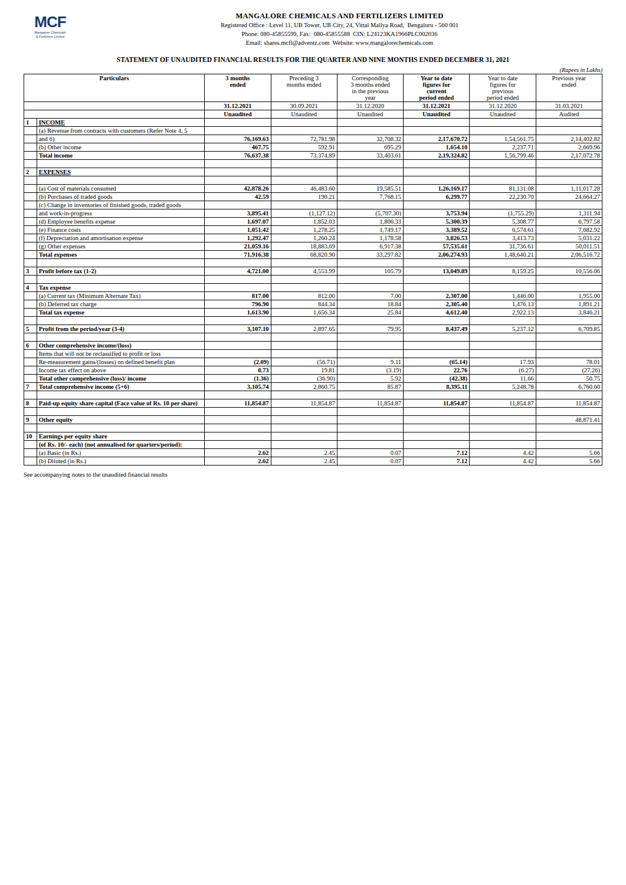MCF
Mangalore Chemicals
& Fertilizers Limited
MANGALORE CHEMICALS AND FERTILIZERS LIMITED
Registered Office : Level 11, UB Tower, UB City, 24, Vittal Mallya Road, Bengaluru - 560 001
Phone: 080-45855599, Fax: 080-45855588 CIN: L24123KA1966PLC002036
Email: shares.mcfl@adventz.com Website: www.mangalorechemicals.com
STATEMENT OF UNAUDITED FINANCIAL RESULTS FOR THE QUARTER AND NINE MONTHS ENDED DECEMBER 31, 2021
(Rupees in Lakhs)
| Particulars | 3 months ended | Preceding 3 months ended | Corresponding 3 months ended in the previous year | Year to date figures for current period ended | Year to date figures for previous period ended | Previous year ended |
| --- | --- | --- | --- | --- | --- | --- |
| | 31.12.2021 | 30.09.2021 | 31.12.2020 | 31.12.2021 | 31.12.2020 | 31.03.2021 |
| | Unaudited | Unaudited | Unaudited | Unaudited | Unaudited | Audited |
| 1 | INCOME | | | | | | |
| | (a) Revenue from contracts with customers (Refer Note 4, 5 | | | | | | |
| | and 6) | 76,169.63 | 72,781.98 | 32,708.32 | 2,17,670.72 | 1,54,561.75 | 2,14,402.82 |
| | (b) Other income | 467.75 | 592.91 | 695.29 | 1,654.10 | 2,237.71 | 2,669.96 |
| | Total income | 76,637.38 | 73,374.89 | 33,403.61 | 2,19,324.82 | 1,56,799.46 | 2,17,072.78 |
| 2 | EXPENSES | | | | | | |
| | (a) Cost of materials consumed | 42,878.26 | 46,483.60 | 19,585.51 | 1,26,169.17 | 81,131.08 | 1,11,017.28 |
| | (b) Purchases of traded goods | 42.59 | 190.21 | 7,768.15 | 6,299.77 | 22,230.70 | 24,664.27 |
| | (c) Change in inventories of finished goods, traded goods | | | | | | |
| | and work-in-progress | 3,895.41 | (1,127.12) | (5,707.30) | 3,753.94 | (1,755.29) | 1,311.94 |
| | (d) Employee benefits expense | 1,697.07 | 1,852.03 | 1,806.33 | 5,300.39 | 5,308.77 | 6,797.58 |
| | (e) Finance costs | 1,051.42 | 1,278.25 | 1,749.17 | 3,389.52 | 6,574.61 | 7,682.92 |
| | (f) Depreciation and amortisation expense | 1,292.47 | 1,260.24 | 1,178.58 | 3,826.53 | 3,413.73 | 5,031.22 |
| | (g) Other expenses | 21,059.16 | 18,883.69 | 6,917.38 | 57,535.61 | 31,736.61 | 50,011.51 |
| | Total expenses | 71,916.38 | 68,820.90 | 33,297.82 | 2,06,274.93 | 1,48,640.21 | 2,06,516.72 |
| 3 | Profit before tax (1-2) | 4,721.00 | 4,553.99 | 105.79 | 13,049.89 | 8,159.25 | 10,556.06 |
| 4 | Tax expense | | | | | | |
| | (a) Current tax (Minimum Alternate Tax) | 817.00 | 812.00 | 7.00 | 2,307.00 | 1,446.00 | 1,955.00 |
| | (b) Deferred tax charge | 796.90 | 844.34 | 18.84 | 2,305.40 | 1,476.13 | 1,891.21 |
| | Total tax expense | 1,613.90 | 1,656.34 | 25.84 | 4,612.40 | 2,922.13 | 3,846.21 |
| 5 | Profit from the period/year (3-4) | 3,107.10 | 2,897.65 | 79.95 | 8,437.49 | 5,237.12 | 6,709.85 |
| 6 | Other comprehensive income/(loss) | | | | | | |
| | Items that will not be reclassified to profit or loss | | | | | | |
| | Re-measurement gains/(losses) on defined benefit plan | (2.09) | (56.71) | 9.11 | (65.14) | 17.93 | 78.01 |
| | Income tax effect on above | 0.73 | 19.81 | (3.19) | 22.76 | (6.27) | (27.26) |
| | Total other comprehensive (loss)/ income | (1.36) | (36.90) | 5.92 | (42.38) | 11.66 | 50.75 |
| 7 | Total comprehensive income (5+6) | 3,105.74 | 2,860.75 | 85.87 | 8,395.11 | 5,248.78 | 6,760.60 |
| 8 | Paid-up equity share capital (Face value of Rs. 10 per share) | 11,854.87 | 11,854.87 | 11,854.87 | 11,854.87 | 11,854.87 | 11,854.87 |
| 9 | Other equity | | | | | | 48,871.41 |
| 10 | Earnings per equity share | | | | | | |
| | (of Rs. 10/- each) (not annualised for quarters/period): | | | | | | |
| | (a) Basic (in Rs.) | 2.62 | 2.45 | 0.07 | 7.12 | 4.42 | 5.66 |
| | (b) Diluted (in Rs.) | 2.62 | 2.45 | 0.07 | 7.12 | 4.42 | 5.66 |
See accompanying notes to the unaudited financial results